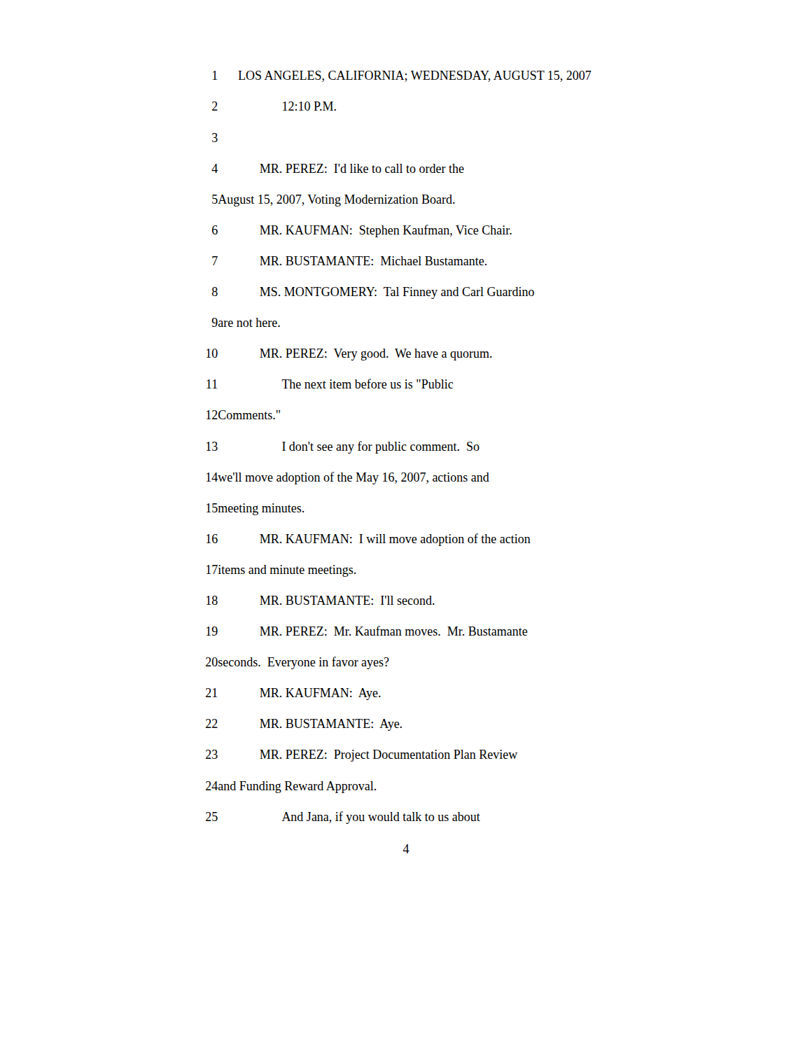| 1 | LOS ANGELES, CALIFORNIA; WEDNESDAY, AUGUST 15, 2007 |
| 2 | 12:10 P.M. |
| 3 | |
| 4 | MR. PEREZ: I'd like to call to order the |
| 5 | August 15, 2007, Voting Modernization Board. |
| 6 | MR. KAUFMAN: Stephen Kaufman, Vice Chair. |
| 7 | MR. BUSTAMANTE: Michael Bustamante. |
| 8 | MS. MONTGOMERY: Tal Finney and Carl Guardino |
| 9 | are not here. |
| 10 | MR. PEREZ: Very good. We have a quorum. |
| 11 | The next item before us is "Public |
| 12 | Comments." |
| 13 | I don't see any for public comment. So |
| 14 | we'll move adoption of the May 16, 2007, actions and |
| 15 | meeting minutes. |
| 16 | MR. KAUFMAN: I will move adoption of the action |
| 17 | items and minute meetings. |
| 18 | MR. BUSTAMANTE: I'll second. |
| 19 | MR. PEREZ: Mr. Kaufman moves. Mr. Bustamante |
| 20 | seconds. Everyone in favor ayes? |
| 21 | MR. KAUFMAN: Aye. |
| 22 | MR. BUSTAMANTE: Aye. |
| 23 | MR. PEREZ: Project Documentation Plan Review |
| 24 | and Funding Reward Approval. |
| 25 | And Jana, if you would talk to us about |
4